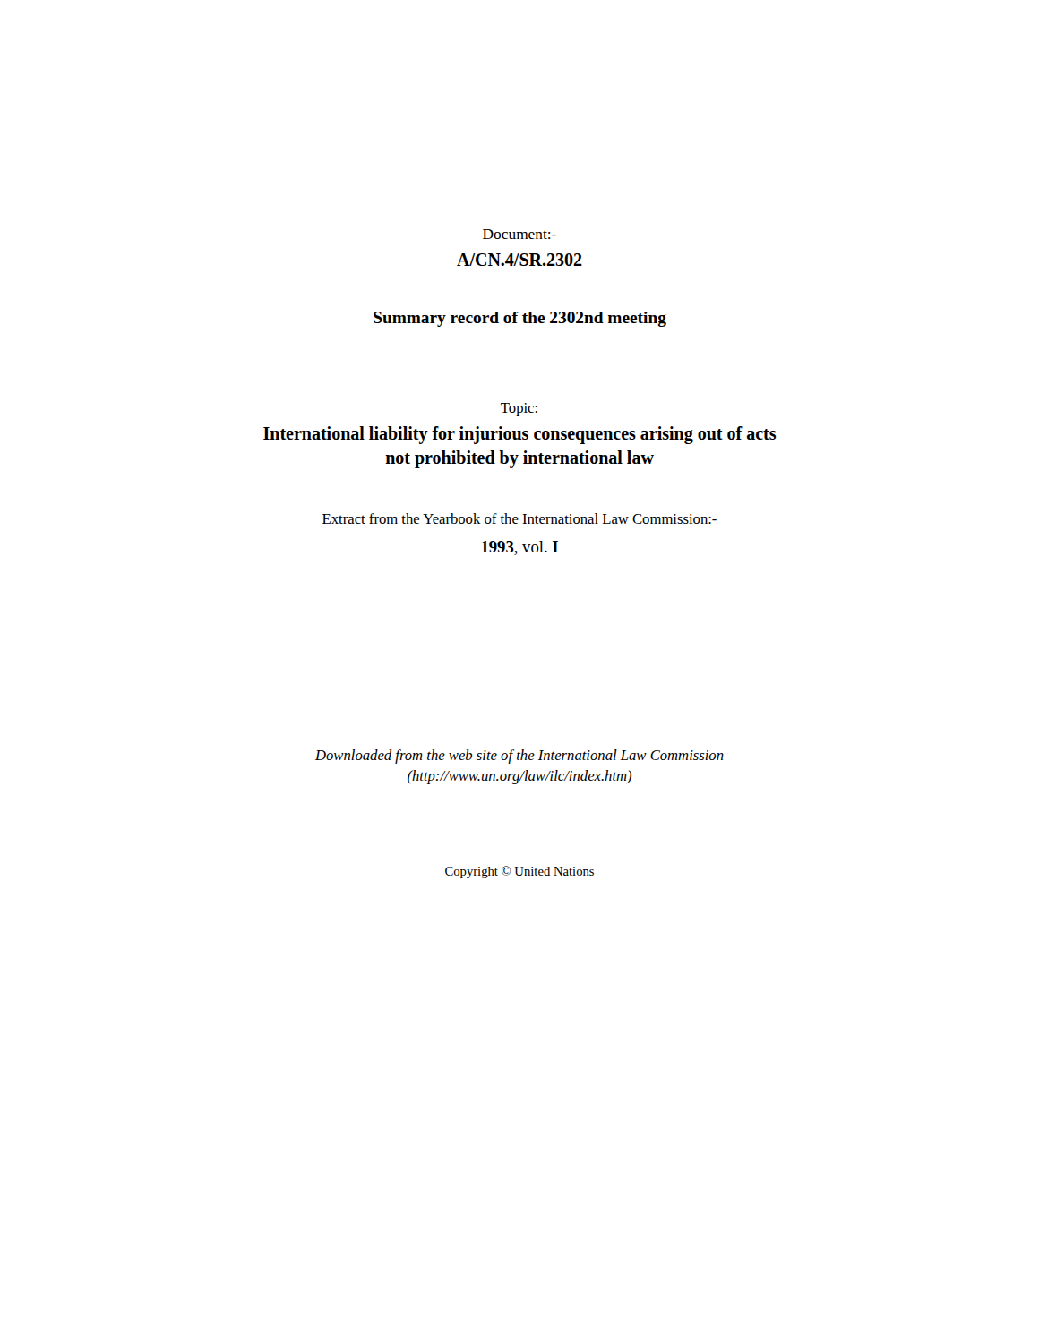Document:-
A/CN.4/SR.2302
Summary record of the 2302nd meeting
Topic:
International liability for injurious consequences arising out of acts not prohibited by international law
Extract from the Yearbook of the International Law Commission:-
1993, vol. I
Downloaded from the web site of the International Law Commission
(http://www.un.org/law/ilc/index.htm)
Copyright © United Nations